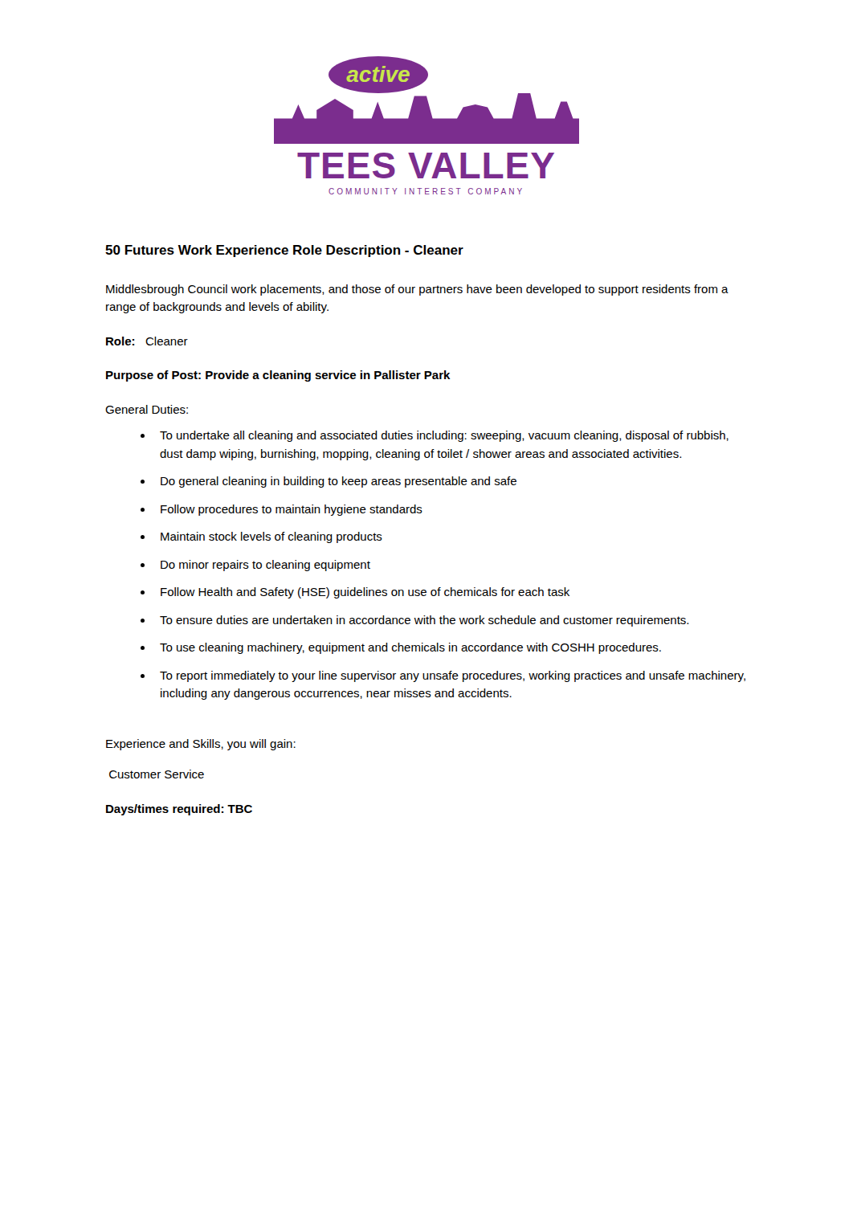active
TEES VALLEY
COMMUNITY INTEREST COMPANY
50 Futures Work Experience Role Description - Cleaner
Middlesbrough Council work placements, and those of our partners have been developed to support residents from a range of backgrounds and levels of ability.
Role: Cleaner
Purpose of Post: Provide a cleaning service in Pallister Park
General Duties:
To undertake all cleaning and associated duties including: sweeping, vacuum cleaning, disposal of rubbish, dust damp wiping, burnishing, mopping, cleaning of toilet / shower areas and associated activities.
Do general cleaning in building to keep areas presentable and safe
Follow procedures to maintain hygiene standards
Maintain stock levels of cleaning products
Do minor repairs to cleaning equipment
Follow Health and Safety (HSE) guidelines on use of chemicals for each task
To ensure duties are undertaken in accordance with the work schedule and customer requirements.
To use cleaning machinery, equipment and chemicals in accordance with COSHH procedures.
To report immediately to your line supervisor any unsafe procedures, working practices and unsafe machinery, including any dangerous occurrences, near misses and accidents.
Experience and Skills, you will gain:
Customer Service
Days/times required: TBC